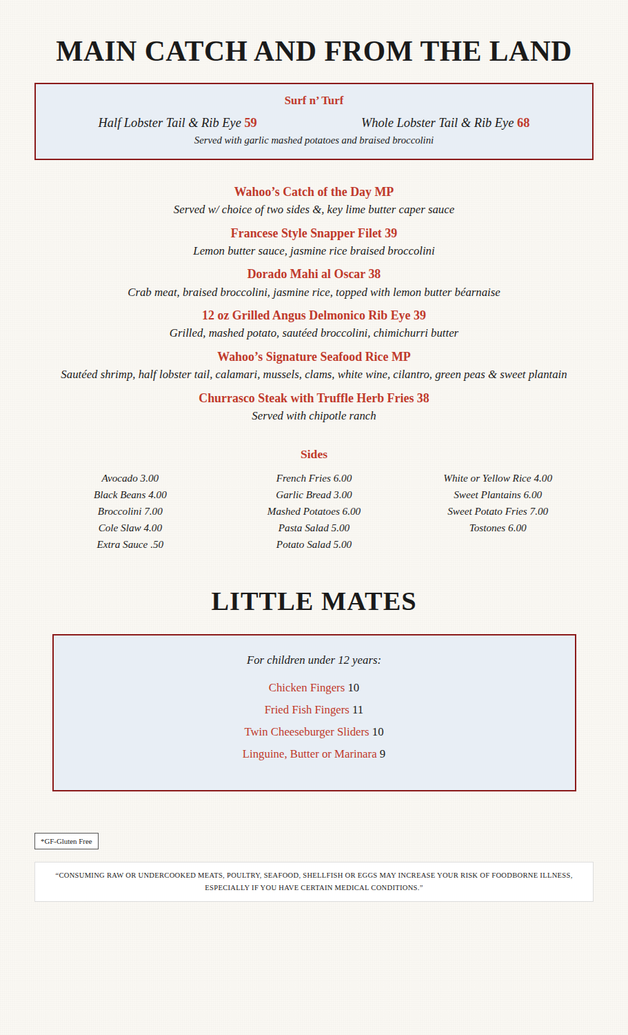MAIN CATCH AND FROM THE LAND
Surf n’ Turf
Half Lobster Tail & Rib Eye 59 Whole Lobster Tail & Rib Eye 68
Served with garlic mashed potatoes and braised broccolini
Wahoo’s Catch of the Day MP
Served w/ choice of two sides &, key lime butter caper sauce
Francese Style Snapper Filet 39
Lemon butter sauce, jasmine rice braised broccolini
Dorado Mahi al Oscar 38
Crab meat, braised broccolini, jasmine rice, topped with lemon butter béarnaise
12 oz Grilled Angus Delmonico Rib Eye 39
Grilled, mashed potato, sautéed broccolini, chimichurri butter
Wahoo’s Signature Seafood Rice MP
Sautéed shrimp, half lobster tail, calamari, mussels, clams, white wine, cilantro, green peas & sweet plantain
Churrasco Steak with Truffle Herb Fries 38
Served with chipotle ranch
Sides
Avocado 3.00
Black Beans 4.00
Broccolini 7.00
Cole Slaw 4.00
Extra Sauce .50
French Fries 6.00
Garlic Bread 3.00
Mashed Potatoes 6.00
Pasta Salad 5.00
Potato Salad 5.00
White or Yellow Rice 4.00
Sweet Plantains 6.00
Sweet Potato Fries 7.00
Tostones 6.00
LITTLE MATES
For children under 12 years:
Chicken Fingers 10
Fried Fish Fingers 11
Twin Cheeseburger Sliders 10
Linguine, Butter or Marinara 9
*GF-Gluten Free
“Consuming raw or undercooked meats, poultry, seafood, shellfish or eggs may increase your risk of foodborne illness, especially if you have certain medical conditions.”